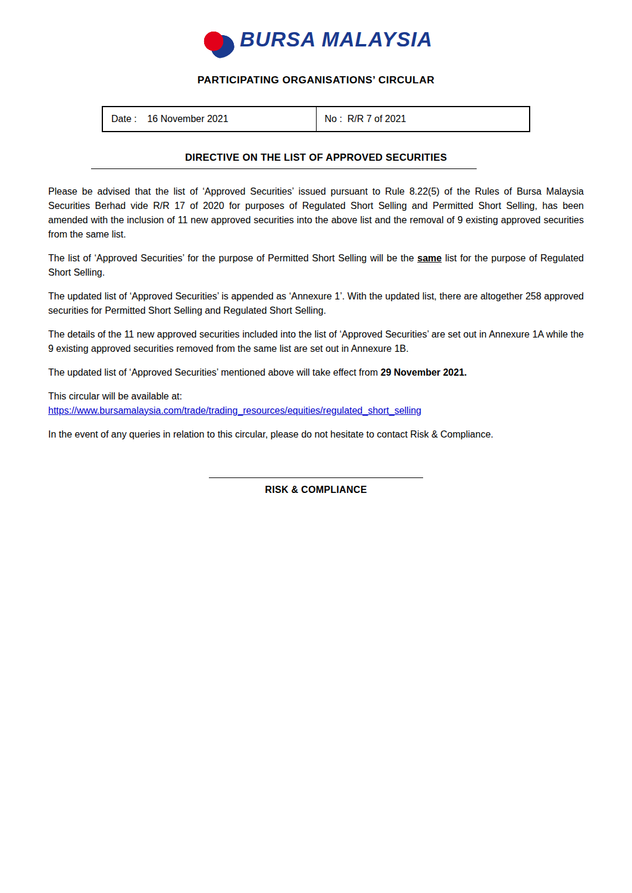BURSA MALAYSIA
PARTICIPATING ORGANISATIONS’ CIRCULAR
| Date : 16 November 2021 | No : R/R 7 of 2021 |
DIRECTIVE ON THE LIST OF APPROVED SECURITIES
Please be advised that the list of ‘Approved Securities’ issued pursuant to Rule 8.22(5) of the Rules of Bursa Malaysia Securities Berhad vide R/R 17 of 2020 for purposes of Regulated Short Selling and Permitted Short Selling, has been amended with the inclusion of 11 new approved securities into the above list and the removal of 9 existing approved securities from the same list.
The list of ‘Approved Securities’ for the purpose of Permitted Short Selling will be the same list for the purpose of Regulated Short Selling.
The updated list of ‘Approved Securities’ is appended as ‘Annexure 1’. With the updated list, there are altogether 258 approved securities for Permitted Short Selling and Regulated Short Selling.
The details of the 11 new approved securities included into the list of ‘Approved Securities’ are set out in Annexure 1A while the 9 existing approved securities removed from the same list are set out in Annexure 1B.
The updated list of ‘Approved Securities’ mentioned above will take effect from 29 November 2021.
This circular will be available at:
https://www.bursamalaysia.com/trade/trading_resources/equities/regulated_short_selling
In the event of any queries in relation to this circular, please do not hesitate to contact Risk & Compliance.
RISK & COMPLIANCE